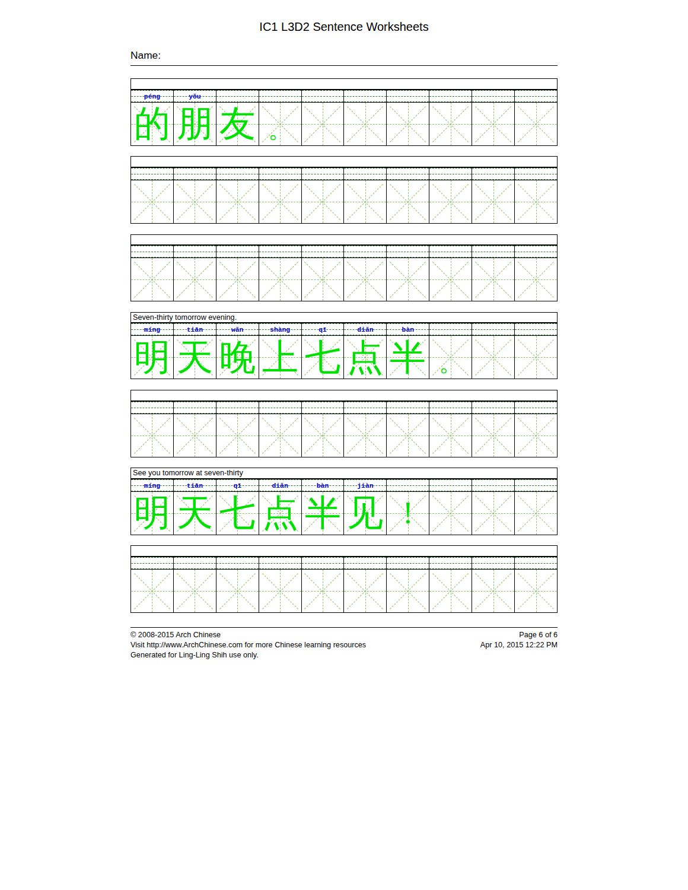IC1 L3D2 Sentence Worksheets
Name:
| péng | yǒu | | | | | | | | |
| 的 | 朋 | 友 | 。 | | | | | | |
Seven-thirty tomorrow evening.
| míng | tiān | wǎn | shàng | qī | diǎn | bàn | | | |
| 明 | 天 | 晚 | 上 | 七 | 点 | 半 | 。 | | |
See you tomorrow at seven-thirty
| míng | tiān | qī | diǎn | bàn | jiàn | | | | |
| 明 | 天 | 七 | 点 | 半 | 见 | ! | | | |
© 2008-2015 Arch Chinese
Visit http://www.ArchChinese.com for more Chinese learning resources
Generated for Ling-Ling Shih use only.
Page 6 of 6
Apr 10, 2015 12:22 PM